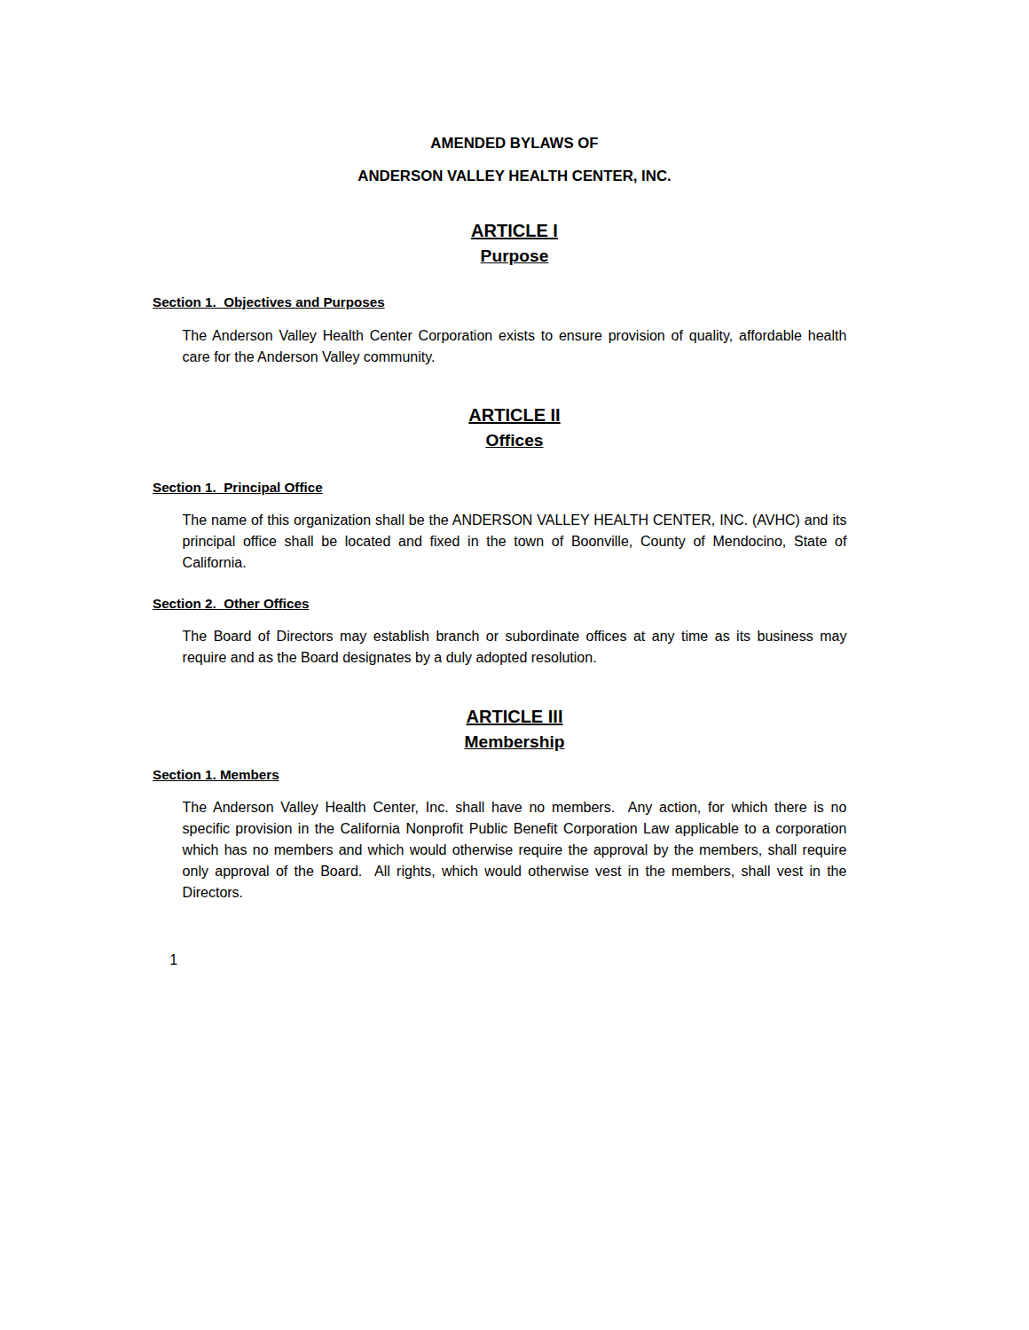AMENDED BYLAWS OF
ANDERSON VALLEY HEALTH CENTER, INC.
ARTICLE I
Purpose
Section 1. Objectives and Purposes
The Anderson Valley Health Center Corporation exists to ensure provision of quality, affordable health care for the Anderson Valley community.
ARTICLE II
Offices
Section 1. Principal Office
The name of this organization shall be the ANDERSON VALLEY HEALTH CENTER, INC. (AVHC) and its principal office shall be located and fixed in the town of Boonville, County of Mendocino, State of California.
Section 2. Other Offices
The Board of Directors may establish branch or subordinate offices at any time as its business may require and as the Board designates by a duly adopted resolution.
ARTICLE III
Membership
Section 1. Members
The Anderson Valley Health Center, Inc. shall have no members. Any action, for which there is no specific provision in the California Nonprofit Public Benefit Corporation Law applicable to a corporation which has no members and which would otherwise require the approval by the members, shall require only approval of the Board. All rights, which would otherwise vest in the members, shall vest in the Directors.
1